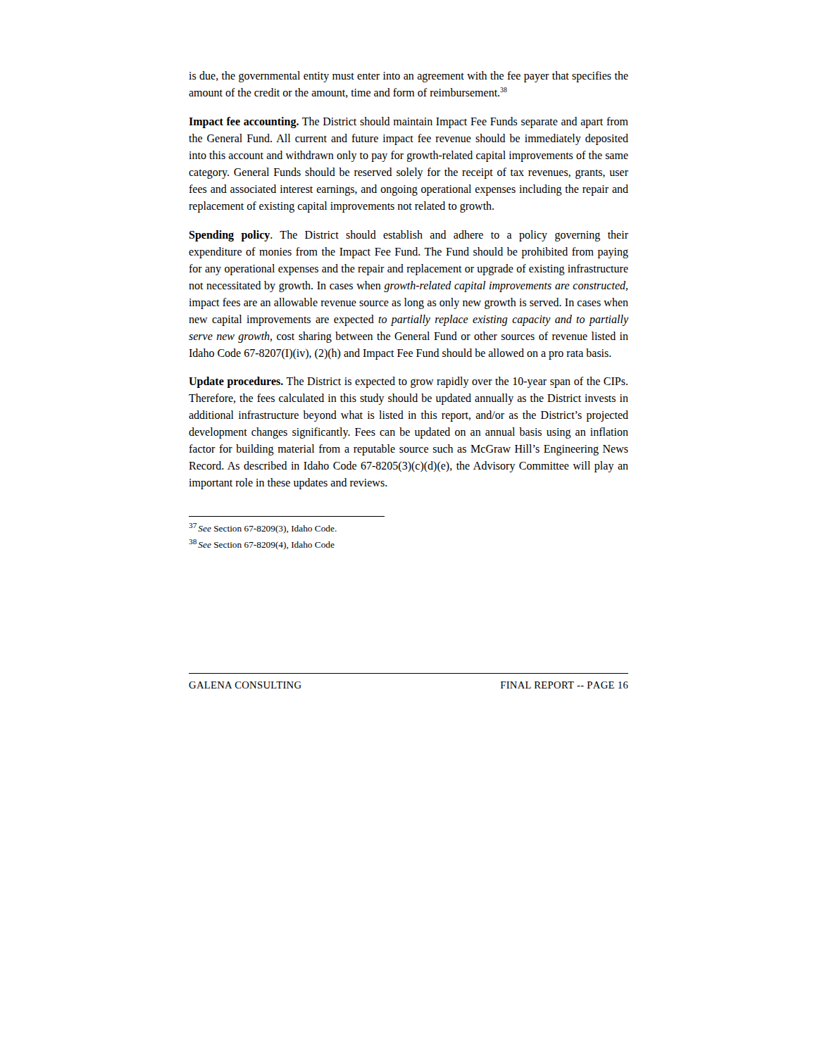is due, the governmental entity must enter into an agreement with the fee payer that specifies the amount of the credit or the amount, time and form of reimbursement.38
Impact fee accounting. The District should maintain Impact Fee Funds separate and apart from the General Fund. All current and future impact fee revenue should be immediately deposited into this account and withdrawn only to pay for growth-related capital improvements of the same category. General Funds should be reserved solely for the receipt of tax revenues, grants, user fees and associated interest earnings, and ongoing operational expenses including the repair and replacement of existing capital improvements not related to growth.
Spending policy. The District should establish and adhere to a policy governing their expenditure of monies from the Impact Fee Fund. The Fund should be prohibited from paying for any operational expenses and the repair and replacement or upgrade of existing infrastructure not necessitated by growth. In cases when growth-related capital improvements are constructed, impact fees are an allowable revenue source as long as only new growth is served. In cases when new capital improvements are expected to partially replace existing capacity and to partially serve new growth, cost sharing between the General Fund or other sources of revenue listed in Idaho Code 67-8207(I)(iv), (2)(h) and Impact Fee Fund should be allowed on a pro rata basis.
Update procedures. The District is expected to grow rapidly over the 10-year span of the CIPs. Therefore, the fees calculated in this study should be updated annually as the District invests in additional infrastructure beyond what is listed in this report, and/or as the District’s projected development changes significantly. Fees can be updated on an annual basis using an inflation factor for building material from a reputable source such as McGraw Hill’s Engineering News Record. As described in Idaho Code 67-8205(3)(c)(d)(e), the Advisory Committee will play an important role in these updates and reviews.
37 See Section 67-8209(3), Idaho Code.
38 See Section 67-8209(4), Idaho Code
Galena Consulting
Final Report -- Page 16